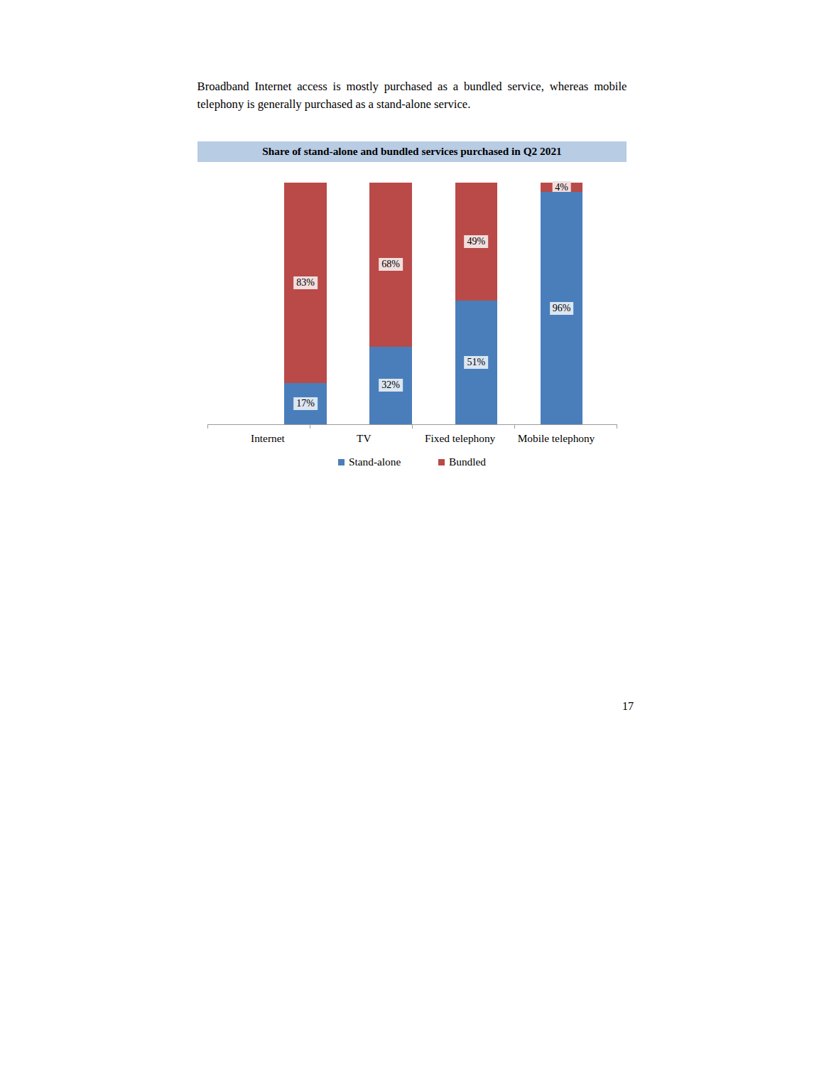Broadband Internet access is mostly purchased as a bundled service, whereas mobile telephony is generally purchased as a stand-alone service.
Share of stand-alone and bundled services purchased in Q2 2021
83%
17%
68%
32%
49%
51%
4%
96%
Internet
TV
Fixed telephony
Mobile telephony
Stand-alone
Bundled
17